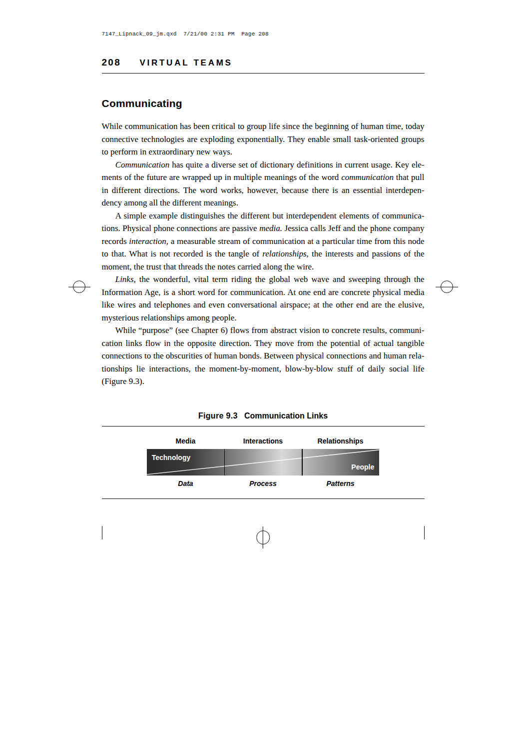7147_Lipnack_09_jm.qxd 7/21/00 2:31 PM Page 208
208 VIRTUAL TEAMS
Communicating
While communication has been critical to group life since the beginning of human time, today connective technologies are exploding exponentially. They enable small task-oriented groups to perform in extraordinary new ways.
Communication has quite a diverse set of dictionary definitions in current usage. Key elements of the future are wrapped up in multiple meanings of the word communication that pull in different directions. The word works, however, because there is an essential interdependency among all the different meanings.
A simple example distinguishes the different but interdependent elements of communications. Physical phone connections are passive media. Jessica calls Jeff and the phone company records interaction, a measurable stream of communication at a particular time from this node to that. What is not recorded is the tangle of relationships, the interests and passions of the moment, the trust that threads the notes carried along the wire.
Links, the wonderful, vital term riding the global web wave and sweeping through the Information Age, is a short word for communication. At one end are concrete physical media like wires and telephones and even conversational airspace; at the other end are the elusive, mysterious relationships among people.
While “purpose” (see Chapter 6) flows from abstract vision to concrete results, communication links flow in the opposite direction. They move from the potential of actual tangible connections to the obscurities of human bonds. Between physical connections and human relationships lie interactions, the moment-by-moment, blow-by-blow stuff of daily social life (Figure 9.3).
Figure 9.3 Communication Links
Media Interactions Relationships
Technology People
Data Process Patterns